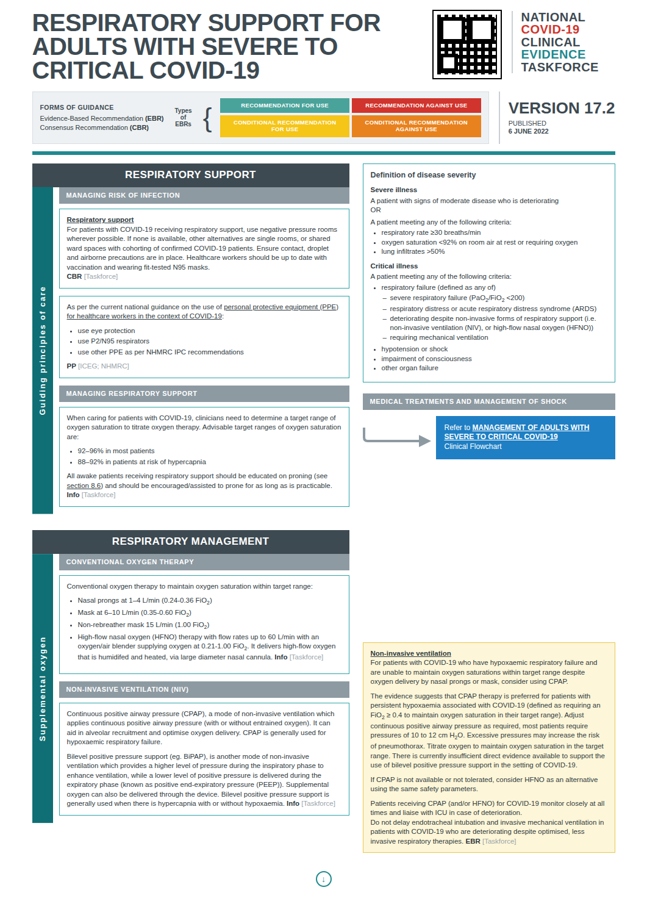Respiratory support for
adults with severe to
critical COVID-19
NATIONAL
COVID-19
CLINICAL
EVIDENCE
TASKFORCE
FORMS OF GUIDANCE
Evidence-Based Recommendation (EBR)
Consensus Recommendation (CBR)
Types
of
EBRs
{
RECOMMENDATION FOR USE
RECOMMENDATION AGAINST USE
CONDITIONAL RECOMMENDATION
FOR USE
CONDITIONAL RECOMMENDATION
AGAINST USE
VERSION 17.2
PUBLISHED
6 JUNE 2022
RESPIRATORY SUPPORT
Guiding principles of care
MANAGING RISK OF INFECTION
Respiratory support
For patients with COVID-19 receiving respiratory support, use negative pressure rooms wherever possible. If none is available, other alternatives are single rooms, or shared ward spaces with cohorting of confirmed COVID-19 patients. Ensure contact, droplet and airborne precautions are in place. Healthcare workers should be up to date with vaccination and wearing fit-tested N95 masks.
CBR [Taskforce]
As per the current national guidance on the use of personal protective equipment (PPE) for healthcare workers in the context of COVID-19:
use eye protection
use P2/N95 respirators
use other PPE as per NHMRC IPC recommendations
PP [ICEG; NHMRC]
MANAGING RESPIRATORY SUPPORT
When caring for patients with COVID-19, clinicians need to determine a target range of oxygen saturation to titrate oxygen therapy. Advisable target ranges of oxygen saturation are:
92–96% in most patients
88–92% in patients at risk of hypercapnia
All awake patients receiving respiratory support should be educated on proning (see section 8.6) and should be encouraged/assisted to prone for as long as is practicable. Info [Taskforce]
RESPIRATORY MANAGEMENT
Supplemental oxygen
CONVENTIONAL OXYGEN THERAPY
Conventional oxygen therapy to maintain oxygen saturation within target range:
Nasal prongs at 1–4 L/min (0.24-0.36 FiO2)
Mask at 6–10 L/min (0.35-0.60 FiO2)
Non-rebreather mask 15 L/min (1.00 FiO2)
High-flow nasal oxygen (HFNO) therapy with flow rates up to 60 L/min with an oxygen/air blender supplying oxygen at 0.21-1.00 FiO2. It delivers high-flow oxygen that is humidifed and heated, via large diameter nasal cannula. Info [Taskforce]
NON-INVASIVE VENTILATION (NIV)
Continuous positive airway pressure (CPAP), a mode of non-invasive ventilation which applies continuous positive airway pressure (with or without entrained oxygen). It can aid in alveolar recruitment and optimise oxygen delivery. CPAP is generally used for hypoxaemic respiratory failure.
Bilevel positive pressure support (eg. BiPAP), is another mode of non-invasive ventilation which provides a higher level of pressure during the inspiratory phase to enhance ventilation, while a lower level of positive pressure is delivered during the expiratory phase (known as positive end-expiratory pressure (PEEP)). Supplemental oxygen can also be delivered through the device. Bilevel positive pressure support is generally used when there is hypercapnia with or without hypoxaemia. Info [Taskforce]
Definition of disease severity
Severe illness
A patient with signs of moderate disease who is deteriorating
OR
A patient meeting any of the following criteria:
respiratory rate ≥30 breaths/min
oxygen saturation <92% on room air at rest or requiring oxygen
lung infiltrates >50%
Critical illness
A patient meeting any of the following criteria:
respiratory failure (defined as any of)
severe respiratory failure (PaO2/FiO2 <200)
respiratory distress or acute respiratory distress syndrome (ARDS)
deteriorating despite non-invasive forms of respiratory support (i.e. non-invasive ventilation (NIV), or high-flow nasal oxygen (HFNO))
requiring mechanical ventilation
hypotension or shock
impairment of consciousness
other organ failure
MEDICAL TREATMENTS AND MANAGEMENT OF SHOCK
Refer to MANAGEMENT OF ADULTS WITH SEVERE TO CRITICAL COVID-19
Clinical Flowchart
Non-invasive ventilation
For patients with COVID-19 who have hypoxaemic respiratory failure and are unable to maintain oxygen saturations within target range despite oxygen delivery by nasal prongs or mask, consider using CPAP.
The evidence suggests that CPAP therapy is preferred for patients with persistent hypoxaemia associated with COVID-19 (defined as requiring an FiO2 ≥ 0.4 to maintain oxygen saturation in their target range). Adjust continuous positive airway pressure as required, most patients require pressures of 10 to 12 cm H2O. Excessive pressures may increase the risk of pneumothorax. Titrate oxygen to maintain oxygen saturation in the target range. There is currently insufficient direct evidence available to support the use of bilevel positive pressure support in the setting of COVID-19.
If CPAP is not available or not tolerated, consider HFNO as an alternative using the same safety parameters.
Patients receiving CPAP (and/or HFNO) for COVID-19 monitor closely at all times and liaise with ICU in case of deterioration.
Do not delay endotracheal intubation and invasive mechanical ventilation in patients with COVID-19 who are deteriorating despite optimised, less invasive respiratory therapies. EBR [Taskforce]
↓